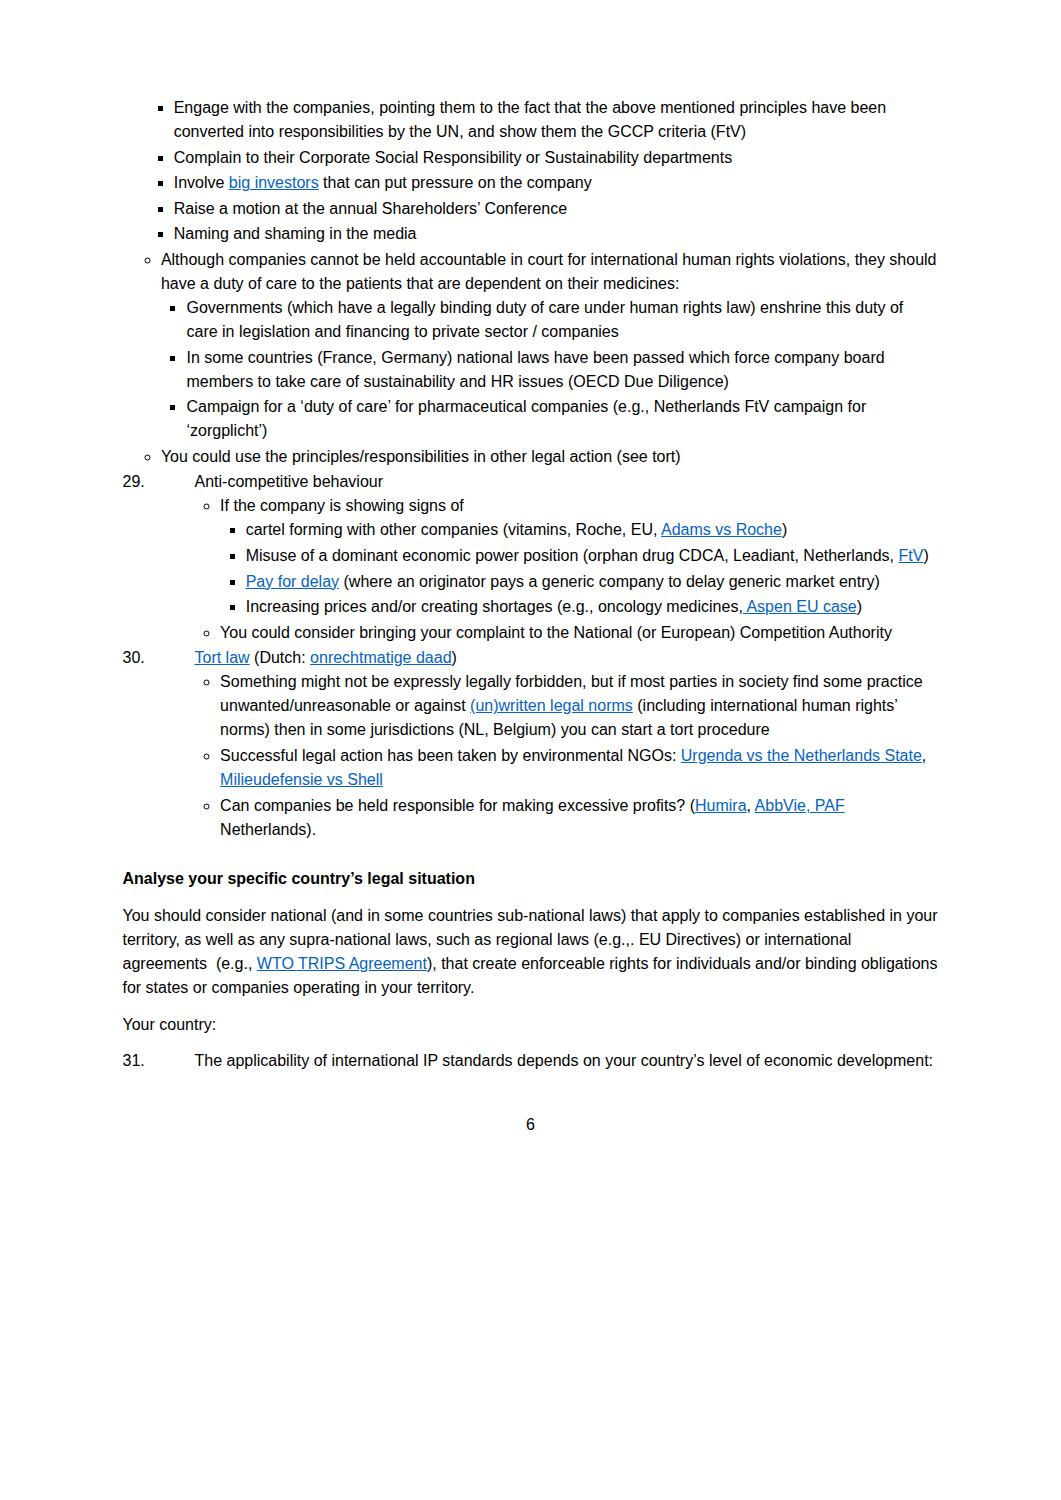Engage with the companies, pointing them to the fact that the above mentioned principles have been converted into responsibilities by the UN, and show them the GCCP criteria (FtV)
Complain to their Corporate Social Responsibility or Sustainability departments
Involve big investors that can put pressure on the company
Raise a motion at the annual Shareholders’ Conference
Naming and shaming in the media
Although companies cannot be held accountable in court for international human rights violations, they should have a duty of care to the patients that are dependent on their medicines:
Governments (which have a legally binding duty of care under human rights law) enshrine this duty of care in legislation and financing to private sector / companies
In some countries (France, Germany) national laws have been passed which force company board members to take care of sustainability and HR issues (OECD Due Diligence)
Campaign for a ‘duty of care’ for pharmaceutical companies (e.g., Netherlands FtV campaign for ‘zorgplicht’)
You could use the principles/responsibilities in other legal action (see tort)
29. Anti-competitive behaviour
If the company is showing signs of
cartel forming with other companies (vitamins, Roche, EU, Adams vs Roche)
Misuse of a dominant economic power position (orphan drug CDCA, Leadiant, Netherlands, FtV)
Pay for delay (where an originator pays a generic company to delay generic market entry)
Increasing prices and/or creating shortages (e.g., oncology medicines, Aspen EU case)
You could consider bringing your complaint to the National (or European) Competition Authority
30. Tort law (Dutch: onrechtmatige daad)
Something might not be expressly legally forbidden, but if most parties in society find some practice unwanted/unreasonable or against (un)written legal norms (including international human rights’ norms) then in some jurisdictions (NL, Belgium) you can start a tort procedure
Successful legal action has been taken by environmental NGOs: Urgenda vs the Netherlands State, Milieudefensie vs Shell
Can companies be held responsible for making excessive profits? (Humira, AbbVie, PAF Netherlands).
Analyse your specific country’s legal situation
You should consider national (and in some countries sub-national laws) that apply to companies established in your territory, as well as any supra-national laws, such as regional laws (e.g.,. EU Directives) or international agreements (e.g., WTO TRIPS Agreement), that create enforceable rights for individuals and/or binding obligations for states or companies operating in your territory.
Your country:
31. The applicability of international IP standards depends on your country’s level of economic development:
6